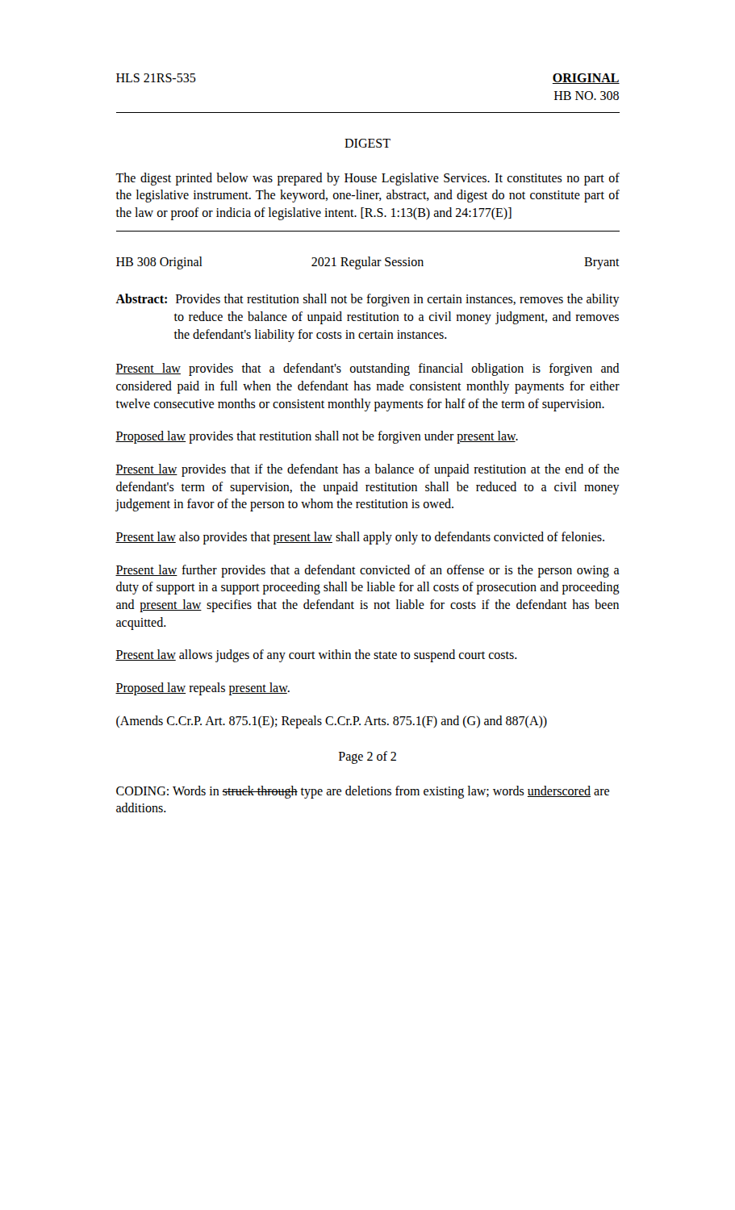HLS 21RS-535
ORIGINAL
HB NO. 308
DIGEST
The digest printed below was prepared by House Legislative Services. It constitutes no part of the legislative instrument. The keyword, one-liner, abstract, and digest do not constitute part of the law or proof or indicia of legislative intent. [R.S. 1:13(B) and 24:177(E)]
HB 308 Original
2021 Regular Session
Bryant
Abstract: Provides that restitution shall not be forgiven in certain instances, removes the ability to reduce the balance of unpaid restitution to a civil money judgment, and removes the defendant's liability for costs in certain instances.
Present law provides that a defendant's outstanding financial obligation is forgiven and considered paid in full when the defendant has made consistent monthly payments for either twelve consecutive months or consistent monthly payments for half of the term of supervision.
Proposed law provides that restitution shall not be forgiven under present law.
Present law provides that if the defendant has a balance of unpaid restitution at the end of the defendant's term of supervision, the unpaid restitution shall be reduced to a civil money judgement in favor of the person to whom the restitution is owed.
Present law also provides that present law shall apply only to defendants convicted of felonies.
Present law further provides that a defendant convicted of an offense or is the person owing a duty of support in a support proceeding shall be liable for all costs of prosecution and proceeding and present law specifies that the defendant is not liable for costs if the defendant has been acquitted.
Present law allows judges of any court within the state to suspend court costs.
Proposed law repeals present law.
(Amends C.Cr.P. Art. 875.1(E); Repeals C.Cr.P. Arts. 875.1(F) and (G) and 887(A))
Page 2 of 2
CODING: Words in struck through type are deletions from existing law; words underscored are additions.